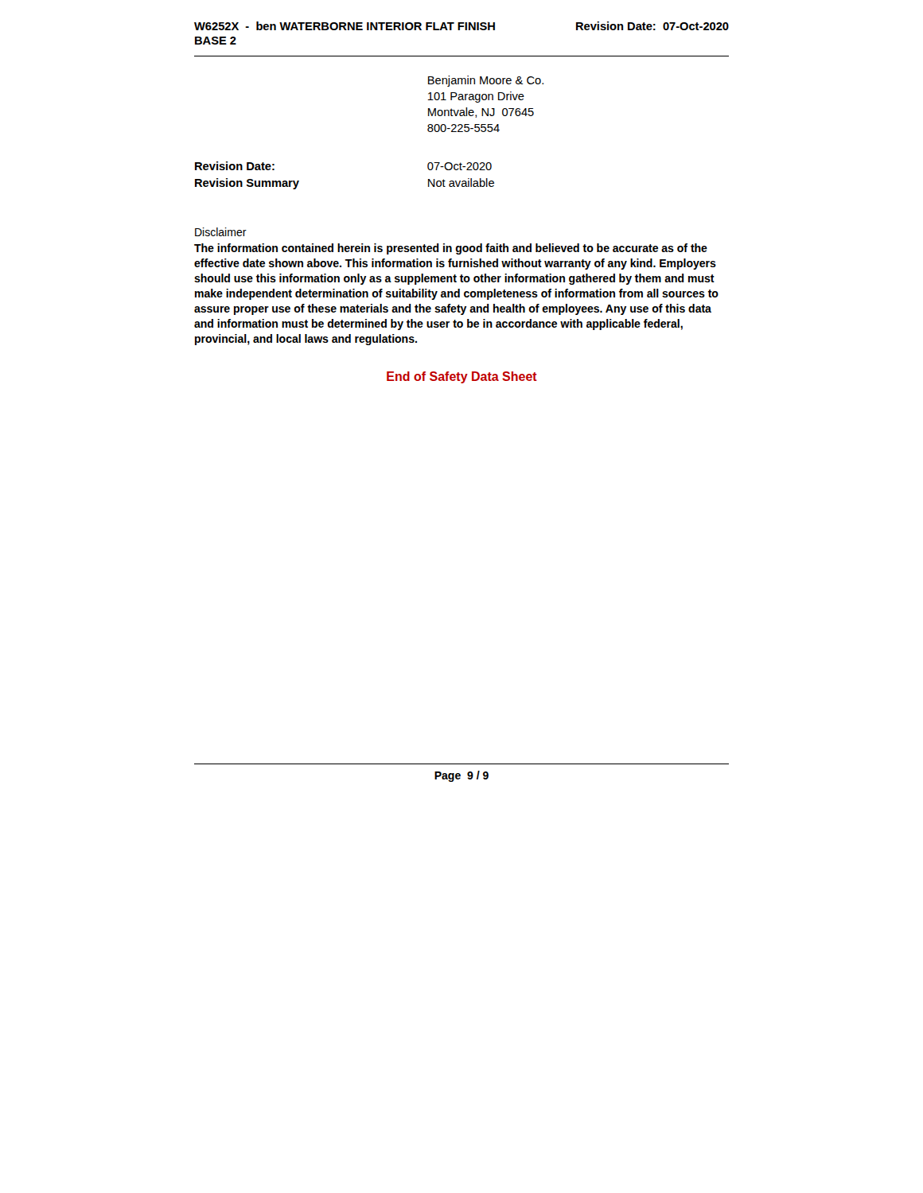W6252X - ben WATERBORNE INTERIOR FLAT FINISH
BASE 2
Revision Date: 07-Oct-2020
Benjamin Moore & Co.
101 Paragon Drive
Montvale, NJ 07645
800-225-5554
| Revision Date: | 07-Oct-2020 |
| Revision Summary | Not available |
Disclaimer
The information contained herein is presented in good faith and believed to be accurate as of the effective date shown above. This information is furnished without warranty of any kind. Employers should use this information only as a supplement to other information gathered by them and must make independent determination of suitability and completeness of information from all sources to assure proper use of these materials and the safety and health of employees. Any use of this data and information must be determined by the user to be in accordance with applicable federal, provincial, and local laws and regulations.
End of Safety Data Sheet
Page 9 / 9